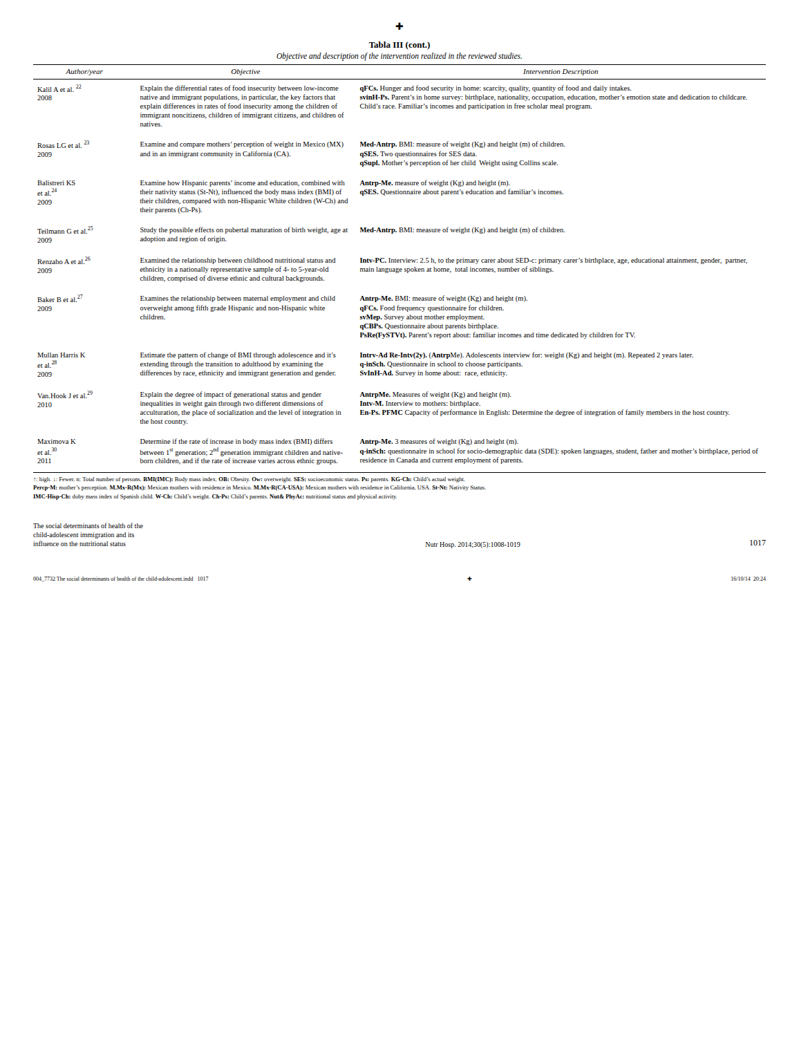✚
Tabla III (cont.)
Objective and description of the intervention realized in the reviewed studies.
| Author/year | Objective | Intervention Description |
| --- | --- | --- |
| Kalil A et al. 22 2008 | Explain the differential rates of food insecurity between low-income native and immigrant populations, in particular, the key factors that explain differences in rates of food insecurity among the children of immigrant noncitizens, children of immigrant citizens, and children of natives. | qFCs. Hunger and food security in home: scarcity, quality, quantity of food and daily intakes. svinH-Ps. Parent’s in home survey: birthplace, nationality, occupation, education, mother’s emotion state and dedication to childcare. Child’s race. Familiar’s incomes and participation in free scholar meal program. |
| Rosas LG et al. 23 2009 | Examine and compare mothers’ perception of weight in Mexico (MX) and in an immigrant community in California (CA). | Med-Antrp. BMI: measure of weight (Kg) and height (m) of children. qSES. Two questionnaires for SES data. qSupl. Mother’s perception of her child Weight using Collins scale. |
| Balistreri KS et al. 24 2009 | Examine how Hispanic parents’ income and education, combined with their nativity status (St-Nt), influenced the body mass index (BMI) of their children, compared with non-Hispanic White children (W-Ch) and their parents (Ch-Ps). | Antrp-Me. measure of weight (Kg) and height (m). qSES. Questionnaire about parent’s education and familiar’s incomes. |
| Teilmann G et al. 25 2009 | Study the possible effects on pubertal maturation of birth weight, age at adoption and region of origin. | Med-Antrp. BMI: measure of weight (Kg) and height (m) of children. |
| Renzaho A et al. 26 2009 | Examined the relationship between childhood nutritional status and ethnicity in a nationally representative sample of 4- to 5-year-old children, comprised of diverse ethnic and cultural backgrounds. | Intv-PC. Interview: 2.5 h, to the primary carer about SED-c: primary carer’s birthplace, age, educational attainment, gender, partner, main language spoken at home, total incomes, number of siblings. |
| Baker B et al. 27 2009 | Examines the relationship between maternal employment and child overweight among fifth grade Hispanic and non-Hispanic white children. | Antrp-Me. BMI: measure of weight (Kg) and height (m). qFCs. Food frequency questionnaire for children. svMep. Survey about mother employment. qCBPs. Questionnaire about parents birthplace. PsRe(FySTVt). Parent’s report about: familiar incomes and time dedicated by children for TV. |
| Mullan Harris K et al. 28 2009 | Estimate the pattern of change of BMI through adolescence and it’s extending through the transition to adulthood by examining the differences by race, ethnicity and immigrant generation and gender. | Intrv-Ad Re-Intv(2y). ( Antrp Me). Adolescents interview for: weight (Kg) and height (m). Repeated 2 years later. q-inSch. Questionnaire in school to choose participants. SvInH-Ad. Survey in home about: race, ethnicity. |
| Van.Hook J et al. 29 2010 | Explain the degree of impact of generational status and gender inequalities in weight gain through two different dimensions of acculturation, the place of socialization and the level of integration in the host country. | AntrpMe. Measures of weight (Kg) and height (m). Intv-M. Interview to mothers: birthplace. En-Ps. PFMC Capacity of performance in English: Determine the degree of integration of family members in the host country. |
| Maximova K et al. 30 2011 | Determine if the rate of increase in body mass index (BMI) differs between 1 st generation; 2 nd generation immigrant children and native-born children, and if the rate of increase varies across ethnic groups. | Antrp-Me. 3 measures of weight (Kg) and height (m). q-inSch: questionnaire in school for socio-demographic data (SDE): spoken languages, student, father and mother’s birthplace, period of residence in Canada and current employment of parents. |
↑: high. ↓: Fewer. n: Total number of persons. BMI(IMC): Body mass index. OB: Obesity. Ow: overweight. SES: socioeconomic status. Ps: parents. KG-Ch: Child’s actual weight.
Percp-M: mother’s perception. M.Mx-R(Mx): Mexican mothers with residence in Mexico. M.Mx-R(CA-USA): Mexican mothers with residence in California, USA. St-Nt: Nativity Status.
IMC-Hisp-Ch: doby mass index of Spanish child. W-Ch: Child’s weight. Ch-Ps: Child’s parents. Nut& PhyAc: nutritional status and physical activity.
The social determinants of health of the
child-adolescent immigration and its
influence on the nutritional status
Nutr Hosp. 2014;30(5):1008-1019
1017
004_7732 The social determinants of health of the child-adolescent.indd 1017
✚
16/10/14 20:24